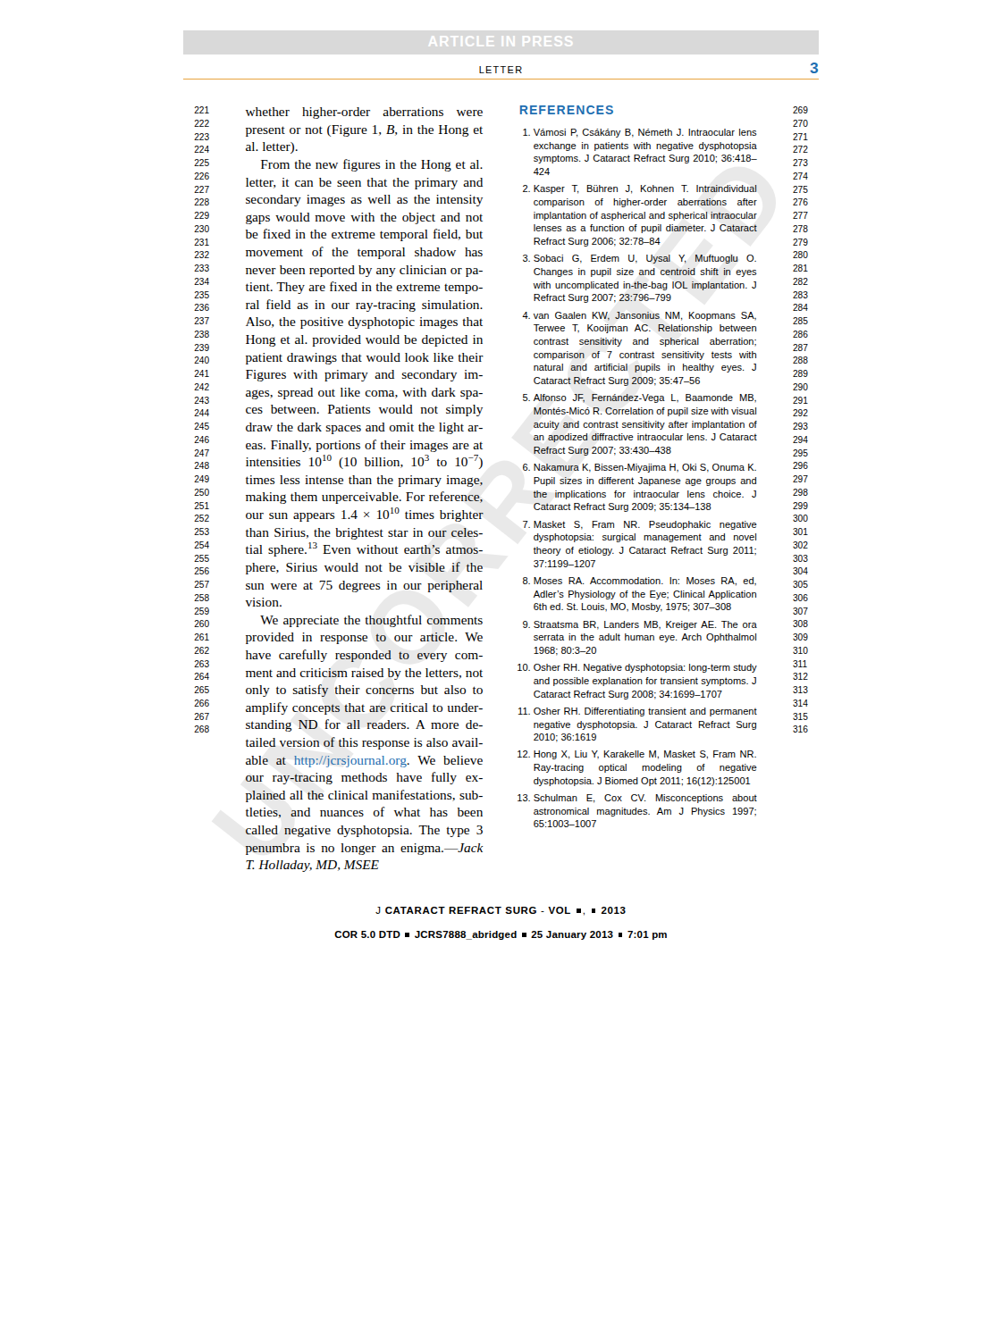UNCORRECTED
ARTICLE IN PRESS
LETTER 3
221
222
223
224
225
226
227
228
229
230
231
232
233
234
235
236
237
238
239
240
241
242
243
244
245
246
247
248
249
250
251
252
253
254
255
256
257
258
259
260
261
262
263
264
265
266
267
268
whether higher-order aberrations were present or not (Figure 1, B, in the Hong et al. letter).
From the new figures in the Hong et al. letter, it can be seen that the primary and secondary images as well as the intensity gaps would move with the object and not be fixed in the extreme temporal field, but movement of the temporal shadow has never been reported by any clinician or patient. They are fixed in the extreme temporal field as in our ray-tracing simulation. Also, the positive dysphotopic images that Hong et al. provided would be depicted in patient drawings that would look like their Figures with primary and secondary images, spread out like coma, with dark spaces between. Patients would not simply draw the dark spaces and omit the light areas. Finally, portions of their images are at intensities 1010 (10 billion, 103 to 10−7) times less intense than the primary image, making them unperceivable. For reference, our sun appears 1.4 × 1010 times brighter than Sirius, the brightest star in our celestial sphere.13 Even without earth’s atmosphere, Sirius would not be visible if the sun were at 75 degrees in our peripheral vision.
We appreciate the thoughtful comments provided in response to our article. We have carefully responded to every comment and criticism raised by the letters, not only to satisfy their concerns but also to amplify concepts that are critical to understanding ND for all readers. A more detailed version of this response is also available at http://jcrsjournal.org. We believe our ray-tracing methods have fully explained all the clinical manifestations, subtleties, and nuances of what has been called negative dysphotopsia. The type 3 penumbra is no longer an enigma.—Jack T. Holladay, MD, MSEE
REFERENCES
Vámosi P, Csákány B, Németh J. Intraocular lens exchange in patients with negative dysphotopsia symptoms. J Cataract Refract Surg 2010; 36:418–424
Kasper T, Bühren J, Kohnen T. Intraindividual comparison of higher-order aberrations after implantation of aspherical and spherical intraocular lenses as a function of pupil diameter. J Cataract Refract Surg 2006; 32:78–84
Sobaci G, Erdem U, Uysal Y, Muftuoglu O. Changes in pupil size and centroid shift in eyes with uncomplicated in-the-bag IOL implantation. J Refract Surg 2007; 23:796–799
van Gaalen KW, Jansonius NM, Koopmans SA, Terwee T, Kooijman AC. Relationship between contrast sensitivity and spherical aberration; comparison of 7 contrast sensitivity tests with natural and artificial pupils in healthy eyes. J Cataract Refract Surg 2009; 35:47–56
Alfonso JF, Fernández-Vega L, Baamonde MB, Montés-Micó R. Correlation of pupil size with visual acuity and contrast sensitivity after implantation of an apodized diffractive intraocular lens. J Cataract Refract Surg 2007; 33:430–438
Nakamura K, Bissen-Miyajima H, Oki S, Onuma K. Pupil sizes in different Japanese age groups and the implications for intraocular lens choice. J Cataract Refract Surg 2009; 35:134–138
Masket S, Fram NR. Pseudophakic negative dysphotopsia: surgical management and novel theory of etiology. J Cataract Refract Surg 2011; 37:1199–1207
Moses RA. Accommodation. In: Moses RA, ed, Adler’s Physiology of the Eye; Clinical Application 6th ed. St. Louis, MO, Mosby, 1975; 307–308
Straatsma BR, Landers MB, Kreiger AE. The ora serrata in the adult human eye. Arch Ophthalmol 1968; 80:3–20
Osher RH. Negative dysphotopsia: long-term study and possible explanation for transient symptoms. J Cataract Refract Surg 2008; 34:1699–1707
Osher RH. Differentiating transient and permanent negative dysphotopsia. J Cataract Refract Surg 2010; 36:1619
Hong X, Liu Y, Karakelle M, Masket S, Fram NR. Ray-tracing optical modeling of negative dysphotopsia. J Biomed Opt 2011; 16(12):125001
Schulman E, Cox CV. Misconceptions about astronomical magnitudes. Am J Physics 1997; 65:1003–1007
269
270
271
272
273
274
275
276
277
278
279
280
281
282
283
284
285
286
287
288
289
290
291
292
293
294
295
296
297
298
299
300
301
302
303
304
305
306
307
308
309
310
311
312
313
314
315
316
J CATARACT REFRACT SURG - VOL , 2013
COR 5.0 DTD JCRS7888_abridged 25 January 2013 7:01 pm